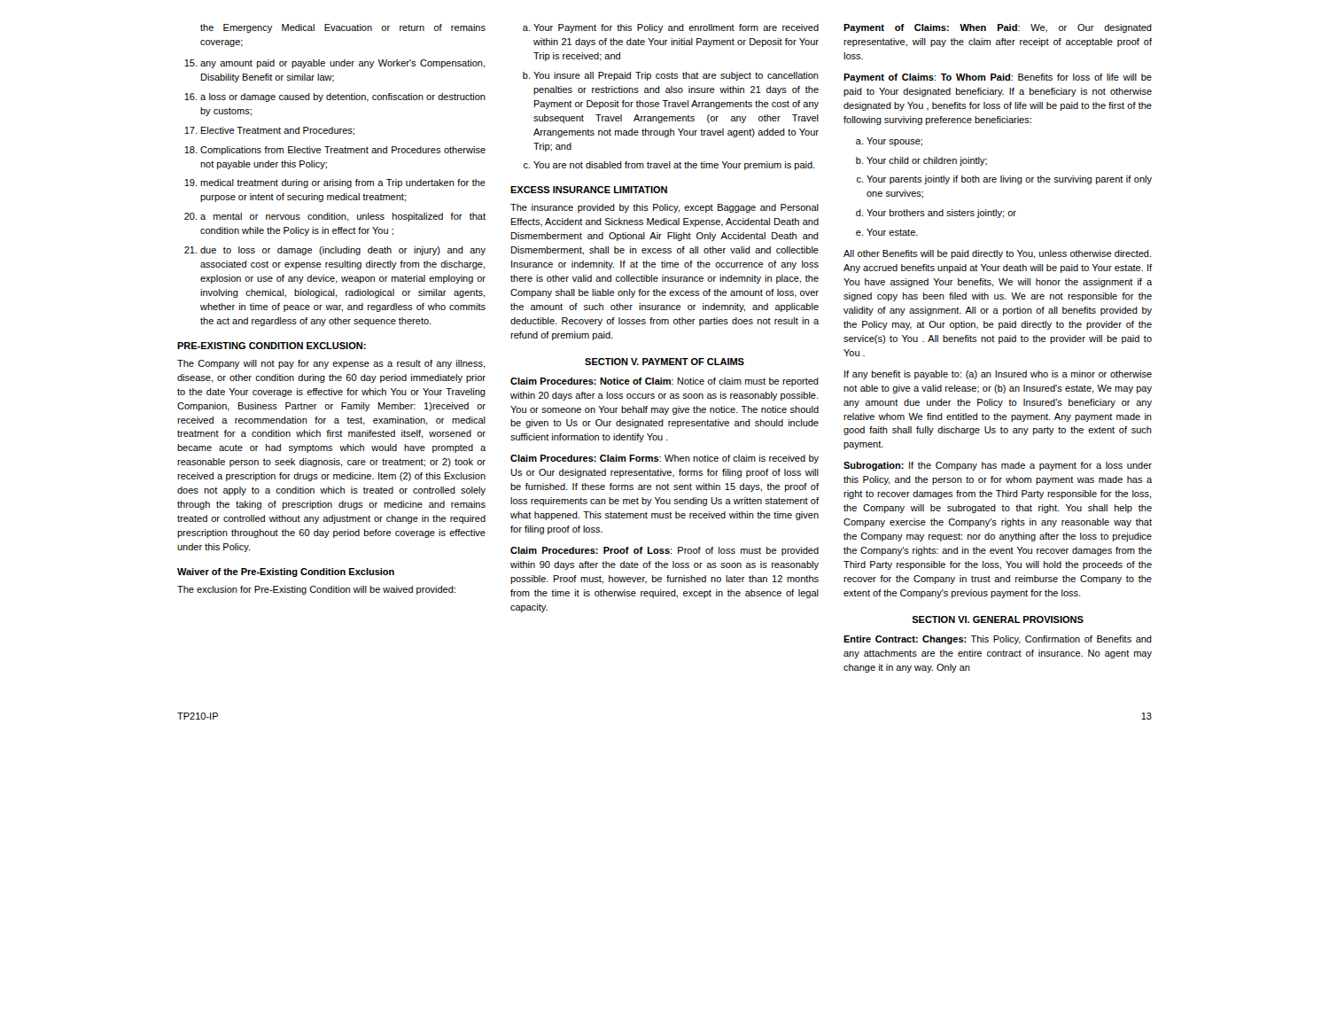the Emergency Medical Evacuation or return of remains coverage;
any amount paid or payable under any Worker's Compensation, Disability Benefit or similar law;
a loss or damage caused by detention, confiscation or destruction by customs;
Elective Treatment and Procedures;
Complications from Elective Treatment and Procedures otherwise not payable under this Policy;
medical treatment during or arising from a Trip undertaken for the purpose or intent of securing medical treatment;
a mental or nervous condition, unless hospitalized for that condition while the Policy is in effect for You ;
due to loss or damage (including death or injury) and any associated cost or expense resulting directly from the discharge, explosion or use of any device, weapon or material employing or involving chemical, biological, radiological or similar agents, whether in time of peace or war, and regardless of who commits the act and regardless of any other sequence thereto.
PRE-EXISTING CONDITION EXCLUSION:
The Company will not pay for any expense as a result of any illness, disease, or other condition during the 60 day period immediately prior to the date Your coverage is effective for which You or Your Traveling Companion, Business Partner or Family Member: 1)received or received a recommendation for a test, examination, or medical treatment for a condition which first manifested itself, worsened or became acute or had symptoms which would have prompted a reasonable person to seek diagnosis, care or treatment; or 2) took or received a prescription for drugs or medicine. Item (2) of this Exclusion does not apply to a condition which is treated or controlled solely through the taking of prescription drugs or medicine and remains treated or controlled without any adjustment or change in the required prescription throughout the 60 day period before coverage is effective under this Policy.
Waiver of the Pre-Existing Condition Exclusion
The exclusion for Pre-Existing Condition will be waived provided:
Your Payment for this Policy and enrollment form are received within 21 days of the date Your initial Payment or Deposit for Your Trip is received; and
You insure all Prepaid Trip costs that are subject to cancellation penalties or restrictions and also insure within 21 days of the Payment or Deposit for those Travel Arrangements the cost of any subsequent Travel Arrangements (or any other Travel Arrangements not made through Your travel agent) added to Your Trip; and
You are not disabled from travel at the time Your premium is paid.
EXCESS INSURANCE LIMITATION
The insurance provided by this Policy, except Baggage and Personal Effects, Accident and Sickness Medical Expense, Accidental Death and Dismemberment and Optional Air Flight Only Accidental Death and Dismemberment, shall be in excess of all other valid and collectible Insurance or indemnity. If at the time of the occurrence of any loss there is other valid and collectible insurance or indemnity in place, the Company shall be liable only for the excess of the amount of loss, over the amount of such other insurance or indemnity, and applicable deductible. Recovery of losses from other parties does not result in a refund of premium paid.
SECTION V. PAYMENT OF CLAIMS
Claim Procedures: Notice of Claim: Notice of claim must be reported within 20 days after a loss occurs or as soon as is reasonably possible. You or someone on Your behalf may give the notice. The notice should be given to Us or Our designated representative and should include sufficient information to identify You .
Claim Procedures: Claim Forms: When notice of claim is received by Us or Our designated representative, forms for filing proof of loss will be furnished. If these forms are not sent within 15 days, the proof of loss requirements can be met by You sending Us a written statement of what happened. This statement must be received within the time given for filing proof of loss.
Claim Procedures: Proof of Loss: Proof of loss must be provided within 90 days after the date of the loss or as soon as is reasonably possible. Proof must, however, be furnished no later than 12 months from the time it is otherwise required, except in the absence of legal capacity.
Payment of Claims: When Paid: We, or Our designated representative, will pay the claim after receipt of acceptable proof of loss.
Payment of Claims: To Whom Paid: Benefits for loss of life will be paid to Your designated beneficiary. If a beneficiary is not otherwise designated by You , benefits for loss of life will be paid to the first of the following surviving preference beneficiaries:
Your spouse;
Your child or children jointly;
Your parents jointly if both are living or the surviving parent if only one survives;
Your brothers and sisters jointly; or
Your estate.
All other Benefits will be paid directly to You, unless otherwise directed. Any accrued benefits unpaid at Your death will be paid to Your estate. If You have assigned Your benefits, We will honor the assignment if a signed copy has been filed with us. We are not responsible for the validity of any assignment. All or a portion of all benefits provided by the Policy may, at Our option, be paid directly to the provider of the service(s) to You . All benefits not paid to the provider will be paid to You .
If any benefit is payable to: (a) an Insured who is a minor or otherwise not able to give a valid release; or (b) an Insured's estate, We may pay any amount due under the Policy to Insured's beneficiary or any relative whom We find entitled to the payment. Any payment made in good faith shall fully discharge Us to any party to the extent of such payment.
Subrogation: If the Company has made a payment for a loss under this Policy, and the person to or for whom payment was made has a right to recover damages from the Third Party responsible for the loss, the Company will be subrogated to that right. You shall help the Company exercise the Company's rights in any reasonable way that the Company may request: nor do anything after the loss to prejudice the Company's rights: and in the event You recover damages from the Third Party responsible for the loss, You will hold the proceeds of the recover for the Company in trust and reimburse the Company to the extent of the Company's previous payment for the loss.
SECTION VI. GENERAL PROVISIONS
Entire Contract: Changes: This Policy, Confirmation of Benefits and any attachments are the entire contract of insurance. No agent may change it in any way. Only an
TP210-IP 13